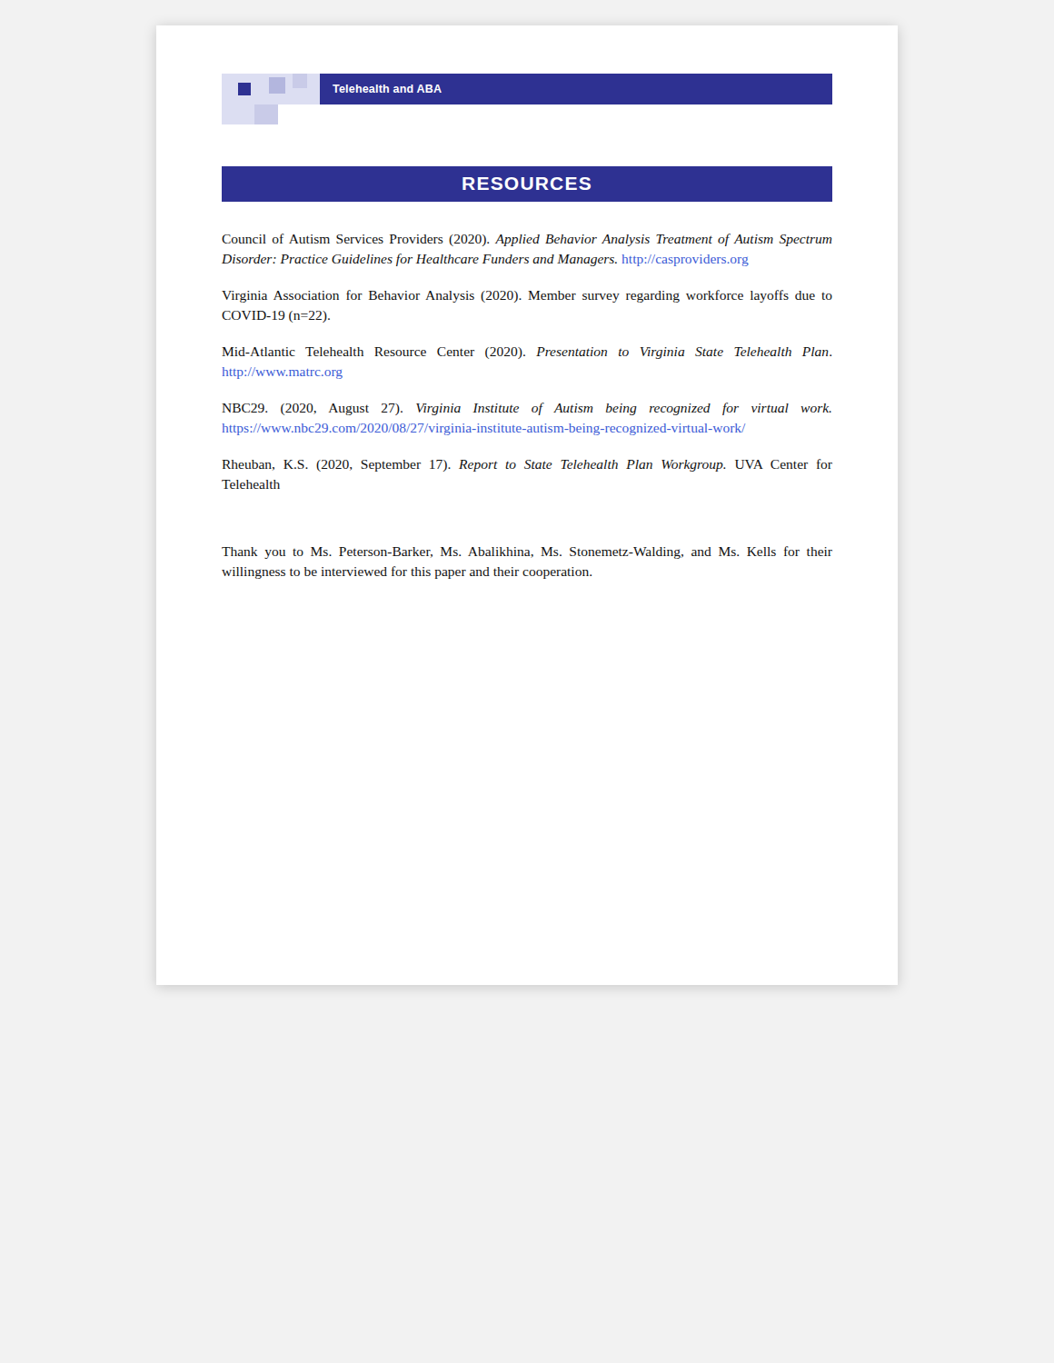Telehealth and ABA
RESOURCES
Council of Autism Services Providers (2020). Applied Behavior Analysis Treatment of Autism Spectrum Disorder: Practice Guidelines for Healthcare Funders and Managers. http://casproviders.org
Virginia Association for Behavior Analysis (2020). Member survey regarding workforce layoffs due to COVID-19 (n=22).
Mid-Atlantic Telehealth Resource Center (2020). Presentation to Virginia State Telehealth Plan. http://www.matrc.org
NBC29. (2020, August 27). Virginia Institute of Autism being recognized for virtual work. https://www.nbc29.com/2020/08/27/virginia-institute-autism-being-recognized-virtual-work/
Rheuban, K.S. (2020, September 17). Report to State Telehealth Plan Workgroup. UVA Center for Telehealth
Thank you to Ms. Peterson-Barker, Ms. Abalikhina, Ms. Stonemetz-Walding, and Ms. Kells for their willingness to be interviewed for this paper and their cooperation.